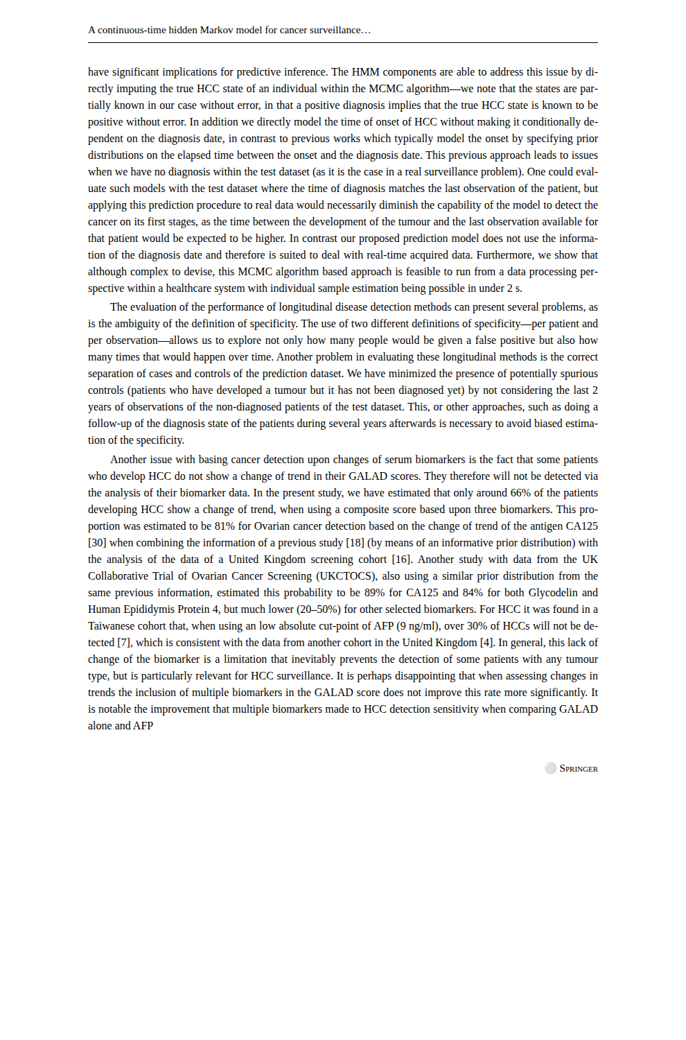A continuous-time hidden Markov model for cancer surveillance…
have significant implications for predictive inference. The HMM components are able to address this issue by directly imputing the true HCC state of an individual within the MCMC algorithm—we note that the states are partially known in our case without error, in that a positive diagnosis implies that the true HCC state is known to be positive without error. In addition we directly model the time of onset of HCC without making it conditionally dependent on the diagnosis date, in contrast to previous works which typically model the onset by specifying prior distributions on the elapsed time between the onset and the diagnosis date. This previous approach leads to issues when we have no diagnosis within the test dataset (as it is the case in a real surveillance problem). One could evaluate such models with the test dataset where the time of diagnosis matches the last observation of the patient, but applying this prediction procedure to real data would necessarily diminish the capability of the model to detect the cancer on its first stages, as the time between the development of the tumour and the last observation available for that patient would be expected to be higher. In contrast our proposed prediction model does not use the information of the diagnosis date and therefore is suited to deal with real-time acquired data. Furthermore, we show that although complex to devise, this MCMC algorithm based approach is feasible to run from a data processing perspective within a healthcare system with individual sample estimation being possible in under 2 s.
The evaluation of the performance of longitudinal disease detection methods can present several problems, as is the ambiguity of the definition of specificity. The use of two different definitions of specificity—per patient and per observation—allows us to explore not only how many people would be given a false positive but also how many times that would happen over time. Another problem in evaluating these longitudinal methods is the correct separation of cases and controls of the prediction dataset. We have minimized the presence of potentially spurious controls (patients who have developed a tumour but it has not been diagnosed yet) by not considering the last 2 years of observations of the non-diagnosed patients of the test dataset. This, or other approaches, such as doing a follow-up of the diagnosis state of the patients during several years afterwards is necessary to avoid biased estimation of the specificity.
Another issue with basing cancer detection upon changes of serum biomarkers is the fact that some patients who develop HCC do not show a change of trend in their GALAD scores. They therefore will not be detected via the analysis of their biomarker data. In the present study, we have estimated that only around 66% of the patients developing HCC show a change of trend, when using a composite score based upon three biomarkers. This proportion was estimated to be 81% for Ovarian cancer detection based on the change of trend of the antigen CA125 [30] when combining the information of a previous study [18] (by means of an informative prior distribution) with the analysis of the data of a United Kingdom screening cohort [16]. Another study with data from the UK Collaborative Trial of Ovarian Cancer Screening (UKCTOCS), also using a similar prior distribution from the same previous information, estimated this probability to be 89% for CA125 and 84% for both Glycodelin and Human Epididymis Protein 4, but much lower (20–50%) for other selected biomarkers. For HCC it was found in a Taiwanese cohort that, when using an low absolute cut-point of AFP (9 ng/ml), over 30% of HCCs will not be detected [7], which is consistent with the data from another cohort in the United Kingdom [4]. In general, this lack of change of the biomarker is a limitation that inevitably prevents the detection of some patients with any tumour type, but is particularly relevant for HCC surveillance. It is perhaps disappointing that when assessing changes in trends the inclusion of multiple biomarkers in the GALAD score does not improve this rate more significantly. It is notable the improvement that multiple biomarkers made to HCC detection sensitivity when comparing GALAD alone and AFP
⚪ Springer